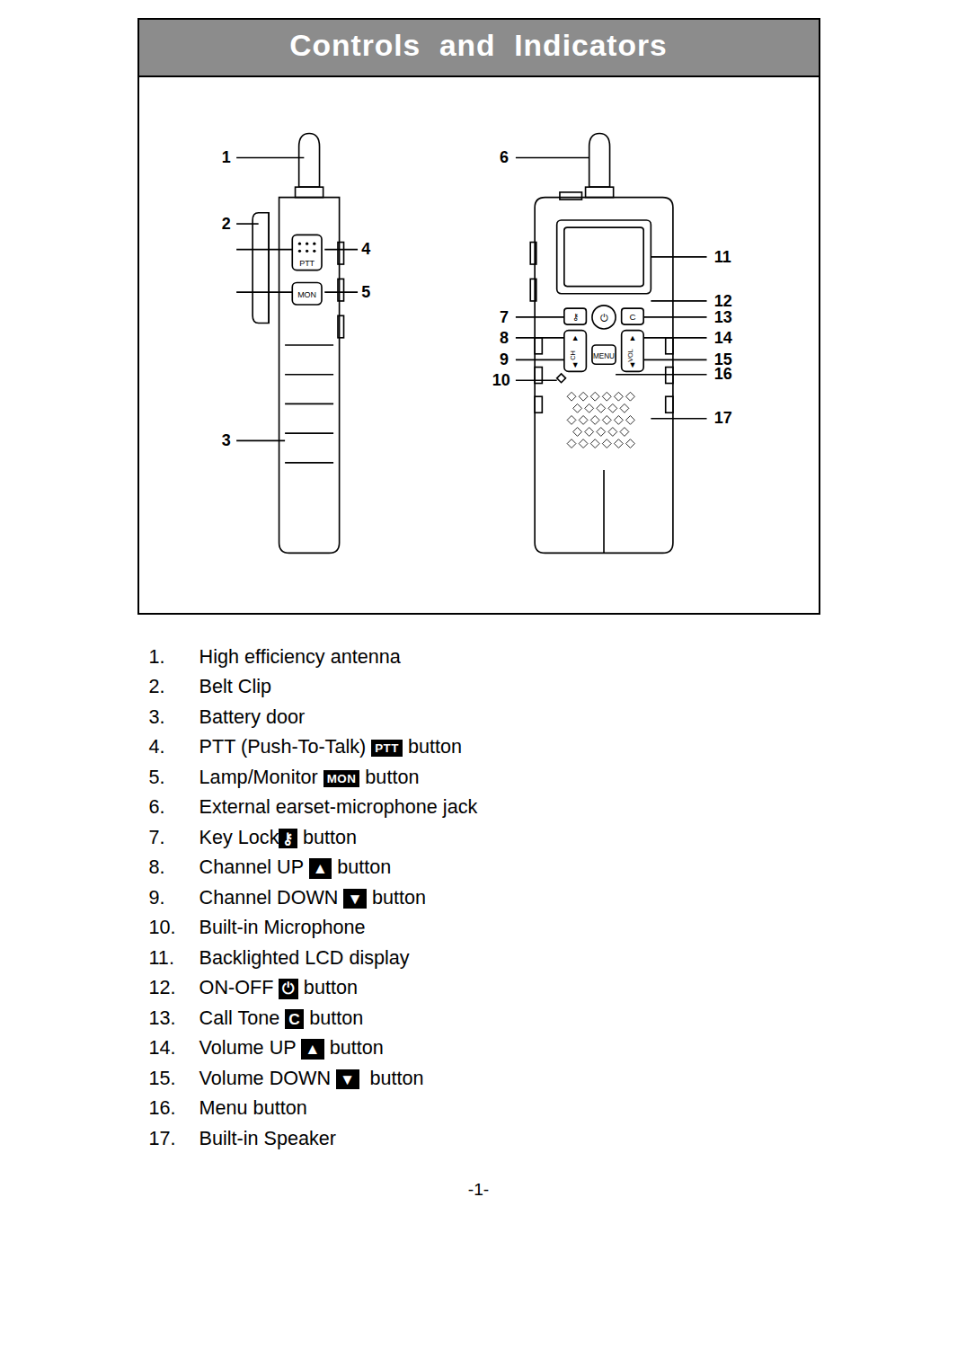Controls and Indicators
PTT MON 1 2 3 4 5 ⏻ ⚷ C ▲ ▼ CH ▲ ▼ VOL MENU 6 7 8 9 10 11 12 13 14 15 16 17
High efficiency antenna
Belt Clip
Battery door
PTT (Push-To-Talk) PTT button
Lamp/Monitor MON button
External earset-microphone jack
Key Lock⚷ button
Channel UP ▲ button
Channel DOWN ▼ button
Built-in Microphone
Backlighted LCD display
ON-OFF ⏻ button
Call Tone C button
Volume UP ▲ button
Volume DOWN ▼ button
Menu button
Built-in Speaker
-1-